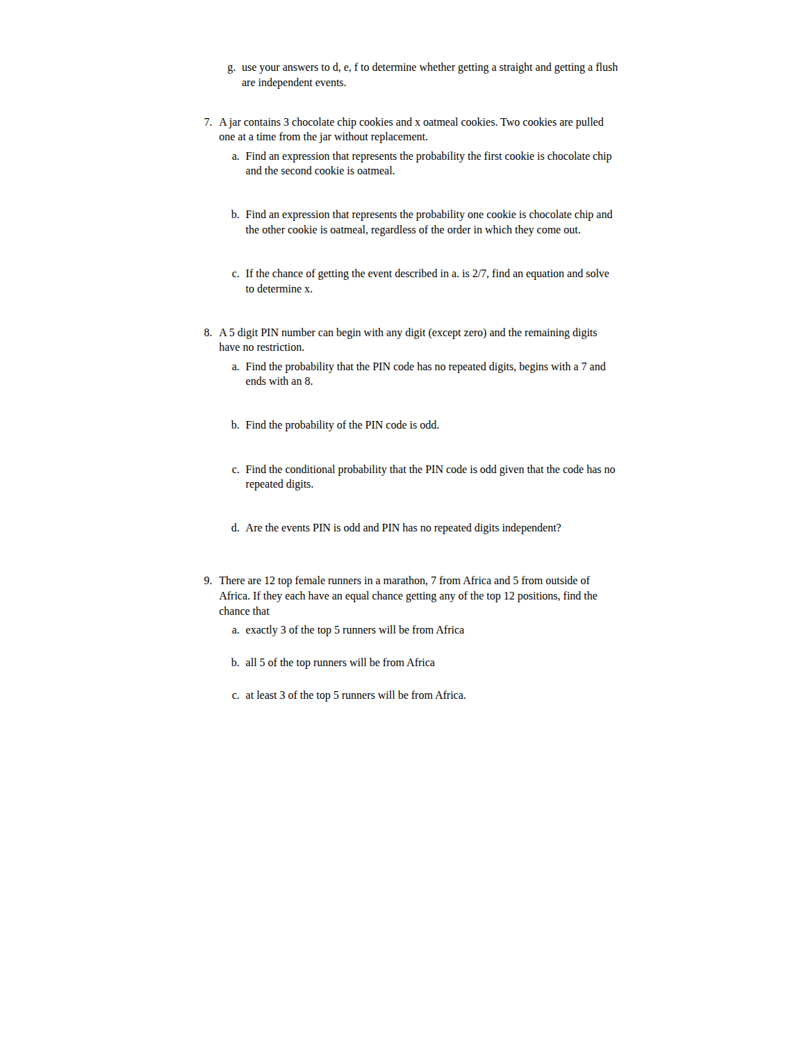use your answers to d, e, f to determine whether getting a straight and getting a flush are independent events.
A jar contains 3 chocolate chip cookies and x oatmeal cookies. Two cookies are pulled one at a time from the jar without replacement.
Find an expression that represents the probability the first cookie is chocolate chip and the second cookie is oatmeal.
Find an expression that represents the probability one cookie is chocolate chip and the other cookie is oatmeal, regardless of the order in which they come out.
If the chance of getting the event described in a. is 2/7, find an equation and solve to determine x.
A 5 digit PIN number can begin with any digit (except zero) and the remaining digits have no restriction.
Find the probability that the PIN code has no repeated digits, begins with a 7 and ends with an 8.
Find the probability of the PIN code is odd.
Find the conditional probability that the PIN code is odd given that the code has no repeated digits.
Are the events PIN is odd and PIN has no repeated digits independent?
There are 12 top female runners in a marathon, 7 from Africa and 5 from outside of Africa. If they each have an equal chance getting any of the top 12 positions, find the chance that
exactly 3 of the top 5 runners will be from Africa
all 5 of the top runners will be from Africa
at least 3 of the top 5 runners will be from Africa.